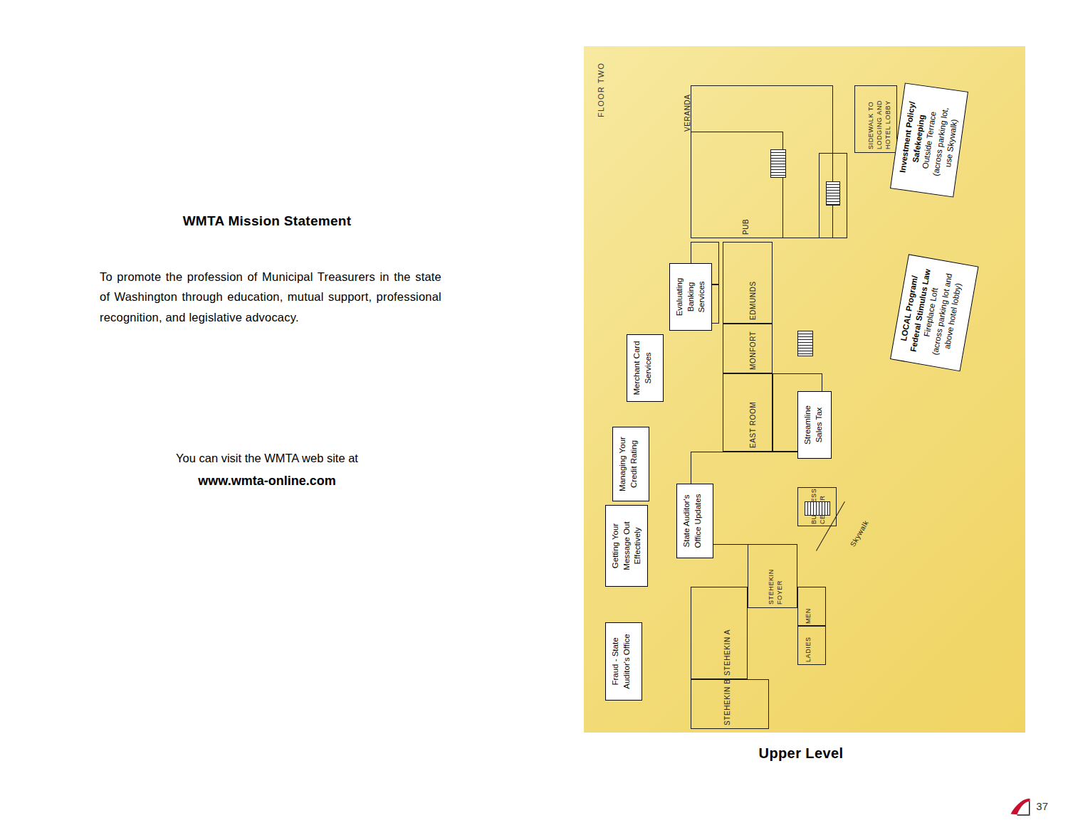WMTA Mission Statement
To promote the profession of Municipal Treasurers in the state of Washington through education, mutual support, professional recognition, and legislative advocacy.
You can visit the WMTA web site at
www.wmta-online.com
FLOOR TWO
VERANDA
PUB
SIDEWALK TO
LODGING AND
HOTEL LOBBY
MEN
LADIES
EDMUNDS
MONFORT
EAST ROOM
WEST ROOM
BUSINESS
CENTER
Skywalk
STEHEKIN
FOYER
MEN
LADIES
STEHEKIN A
STEHEKIN B
Evaluating
Banking
Services
Merchant Card
Services
Managing Your
Credit Rating
Streamline
Sales Tax
Investment Policy/
Safekeeping
Outside Terrace
(across parking lot,
use Skywalk)
LOCAL Program/
Federal Stimulus Law
Fireplace Loft
(across parking lot and
above hotel lobby)
State Auditor's
Office Updates
Getting Your
Message Out
Effectively
Fraud - State
Auditor's Office
Upper Level
37